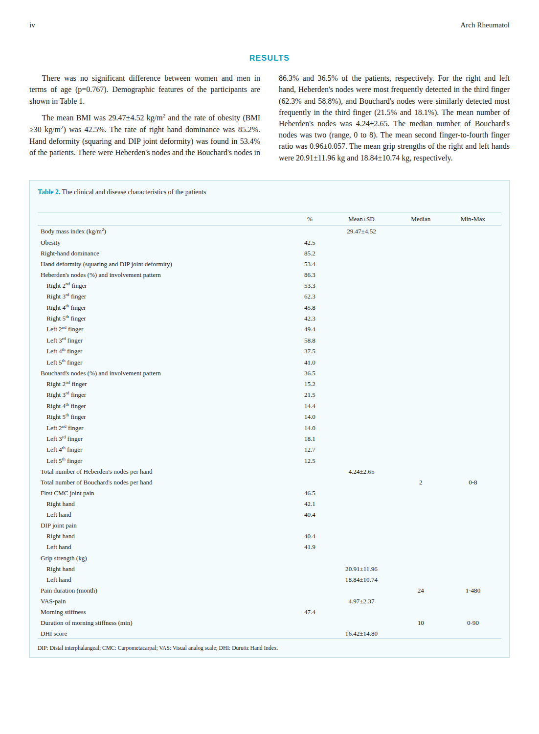iv Arch Rheumatol
RESULTS
There was no significant difference between women and men in terms of age (p=0.767). Demographic features of the participants are shown in Table 1.
The mean BMI was 29.47±4.52 kg/m2 and the rate of obesity (BMI ≥30 kg/m2) was 42.5%. The rate of right hand dominance was 85.2%. Hand deformity (squaring and DIP joint deformity) was found in 53.4% of the patients. There were Heberden's nodes and the Bouchard's nodes in 86.3% and 36.5% of the patients, respectively. For the right and left hand, Heberden's nodes were most frequently detected in the third finger (62.3% and 58.8%), and Bouchard's nodes were similarly detected most frequently in the third finger (21.5% and 18.1%). The mean number of Heberden's nodes was 4.24±2.65. The median number of Bouchard's nodes was two (range, 0 to 8). The mean second finger-to-fourth finger ratio was 0.96±0.057. The mean grip strengths of the right and left hands were 20.91±11.96 kg and 18.84±10.74 kg, respectively.
Table 2. The clinical and disease characteristics of the patients
| | % | Mean±SD | Median | Min-Max |
| --- | --- | --- | --- | --- |
| Body mass index (kg/m 2 ) | | 29.47±4.52 | | |
| Obesity | 42.5 | | | |
| Right-hand dominance | 85.2 | | | |
| Hand deformity (squaring and DIP joint deformity) | 53.4 | | | |
| Heberden's nodes (%) and involvement pattern | 86.3 | | | |
| Right 2 nd finger | 53.3 | | | |
| Right 3 rd finger | 62.3 | | | |
| Right 4 th finger | 45.8 | | | |
| Right 5 th finger | 42.3 | | | |
| Left 2 nd finger | 49.4 | | | |
| Left 3 rd finger | 58.8 | | | |
| Left 4 th finger | 37.5 | | | |
| Left 5 th finger | 41.0 | | | |
| Bouchard's nodes (%) and involvement pattern | 36.5 | | | |
| Right 2 nd finger | 15.2 | | | |
| Right 3 rd finger | 21.5 | | | |
| Right 4 th finger | 14.4 | | | |
| Right 5 th finger | 14.0 | | | |
| Left 2 nd finger | 14.0 | | | |
| Left 3 rd finger | 18.1 | | | |
| Left 4 th finger | 12.7 | | | |
| Left 5 th finger | 12.5 | | | |
| Total number of Heberden's nodes per hand | | 4.24±2.65 | | |
| Total number of Bouchard's nodes per hand | | | 2 | 0-8 |
| First CMC joint pain | 46.5 | | | |
| Right hand | 42.1 | | | |
| Left hand | 40.4 | | | |
| DIP joint pain | | | | |
| Right hand | 40.4 | | | |
| Left hand | 41.9 | | | |
| Grip strength (kg) | | | | |
| Right hand | | 20.91±11.96 | | |
| Left hand | | 18.84±10.74 | | |
| Pain duration (month) | | | 24 | 1-480 |
| VAS-pain | | 4.97±2.37 | | |
| Morning stiffness | 47.4 | | | |
| Duration of morning stiffness (min) | | | 10 | 0-90 |
| DHI score | | 16.42±14.80 | | |
DIP: Distal interphalangeal; CMC: Carpometacarpal; VAS: Visual analog scale; DHI: Duruöz Hand Index.